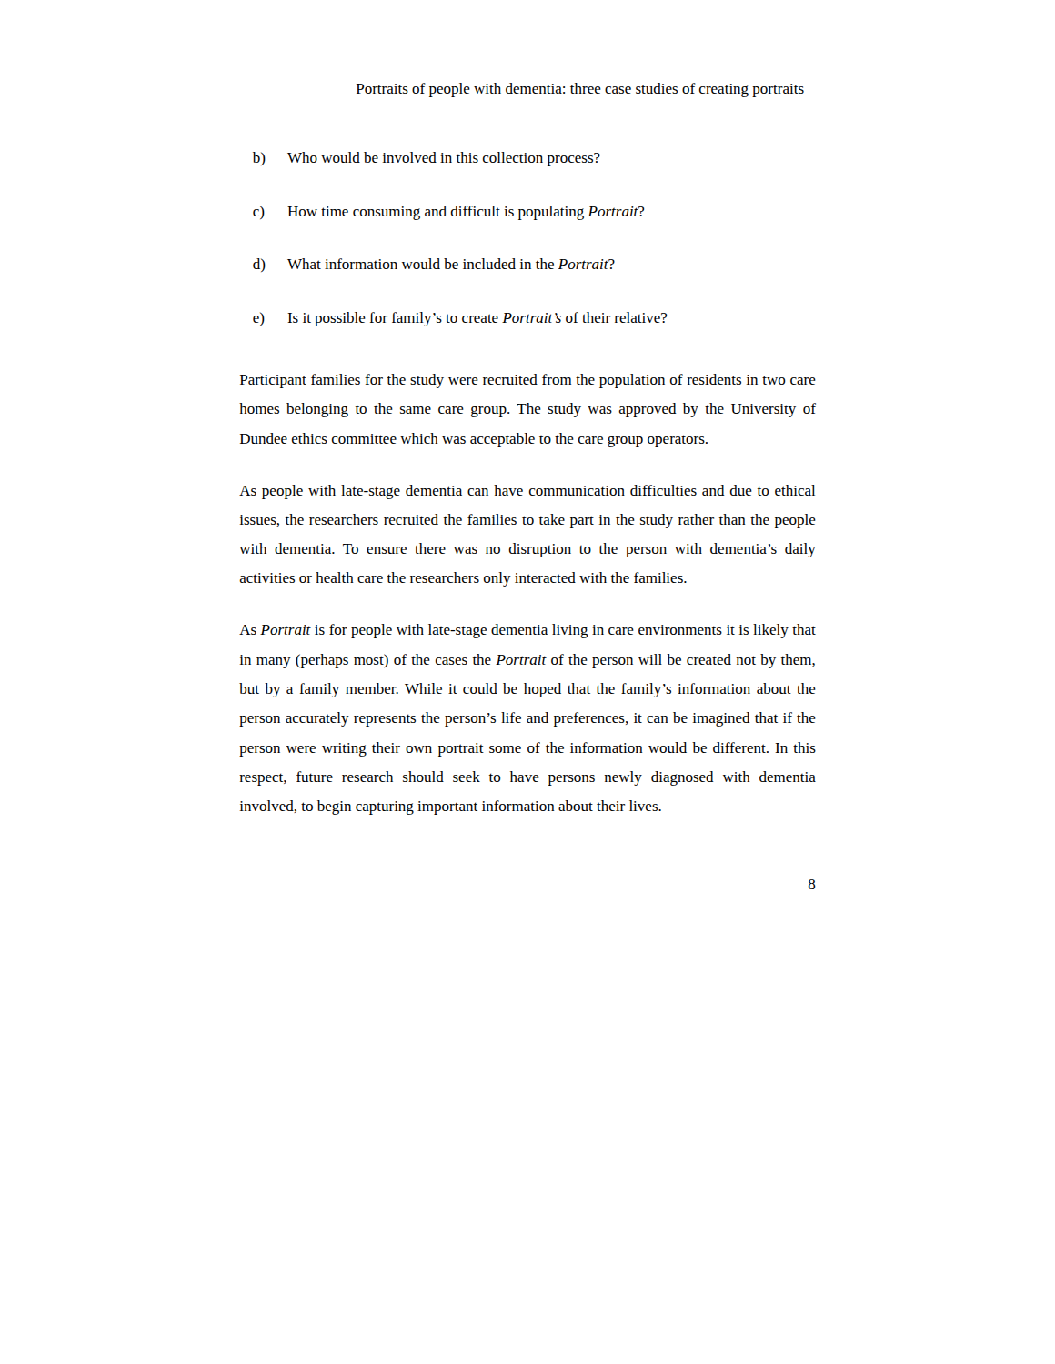Portraits of people with dementia: three case studies of creating portraits
b) Who would be involved in this collection process?
c) How time consuming and difficult is populating Portrait?
d) What information would be included in the Portrait?
e) Is it possible for family’s to create Portrait’s of their relative?
Participant families for the study were recruited from the population of residents in two care homes belonging to the same care group. The study was approved by the University of Dundee ethics committee which was acceptable to the care group operators.
As people with late-stage dementia can have communication difficulties and due to ethical issues, the researchers recruited the families to take part in the study rather than the people with dementia. To ensure there was no disruption to the person with dementia’s daily activities or health care the researchers only interacted with the families.
As Portrait is for people with late-stage dementia living in care environments it is likely that in many (perhaps most) of the cases the Portrait of the person will be created not by them, but by a family member. While it could be hoped that the family’s information about the person accurately represents the person’s life and preferences, it can be imagined that if the person were writing their own portrait some of the information would be different. In this respect, future research should seek to have persons newly diagnosed with dementia involved, to begin capturing important information about their lives.
8